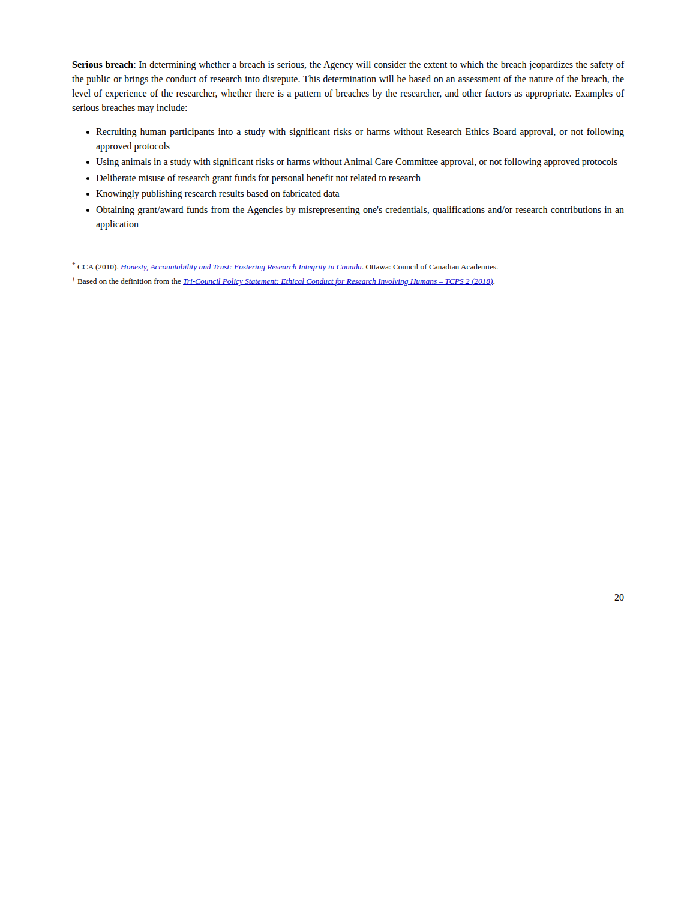Serious breach: In determining whether a breach is serious, the Agency will consider the extent to which the breach jeopardizes the safety of the public or brings the conduct of research into disrepute. This determination will be based on an assessment of the nature of the breach, the level of experience of the researcher, whether there is a pattern of breaches by the researcher, and other factors as appropriate. Examples of serious breaches may include:
Recruiting human participants into a study with significant risks or harms without Research Ethics Board approval, or not following approved protocols
Using animals in a study with significant risks or harms without Animal Care Committee approval, or not following approved protocols
Deliberate misuse of research grant funds for personal benefit not related to research
Knowingly publishing research results based on fabricated data
Obtaining grant/award funds from the Agencies by misrepresenting one's credentials, qualifications and/or research contributions in an application
* CCA (2010). Honesty, Accountability and Trust: Fostering Research Integrity in Canada. Ottawa: Council of Canadian Academies.
† Based on the definition from the Tri-Council Policy Statement: Ethical Conduct for Research Involving Humans – TCPS 2 (2018).
20